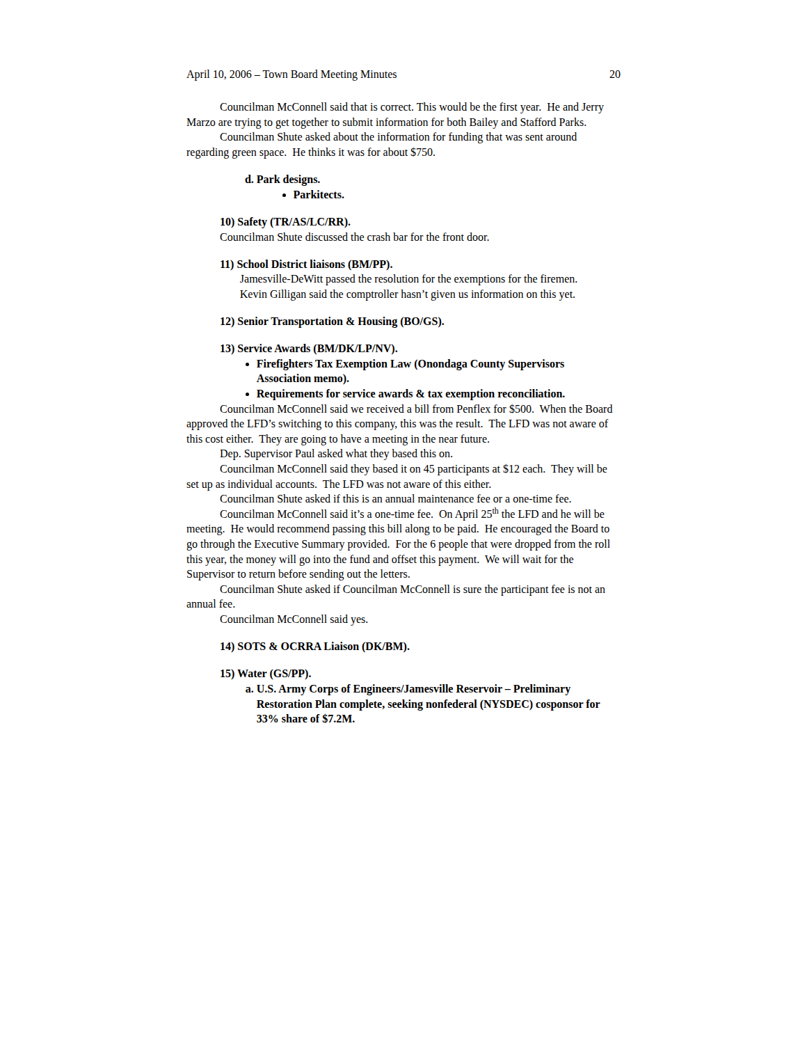April 10, 2006 – Town Board Meeting Minutes
20
Councilman McConnell said that is correct. This would be the first year. He and Jerry Marzo are trying to get together to submit information for both Bailey and Stafford Parks.
Councilman Shute asked about the information for funding that was sent around regarding green space. He thinks it was for about $750.
Park designs.
Parkitects.
10) Safety (TR/AS/LC/RR).
Councilman Shute discussed the crash bar for the front door.
11) School District liaisons (BM/PP).
Jamesville-DeWitt passed the resolution for the exemptions for the firemen.
Kevin Gilligan said the comptroller hasn’t given us information on this yet.
12) Senior Transportation & Housing (BO/GS).
13) Service Awards (BM/DK/LP/NV).
Firefighters Tax Exemption Law (Onondaga County Supervisors Association memo).
Requirements for service awards & tax exemption reconciliation.
Councilman McConnell said we received a bill from Penflex for $500. When the Board approved the LFD’s switching to this company, this was the result. The LFD was not aware of this cost either. They are going to have a meeting in the near future.
Dep. Supervisor Paul asked what they based this on.
Councilman McConnell said they based it on 45 participants at $12 each. They will be set up as individual accounts. The LFD was not aware of this either.
Councilman Shute asked if this is an annual maintenance fee or a one-time fee.
Councilman McConnell said it’s a one-time fee. On April 25th the LFD and he will be meeting. He would recommend passing this bill along to be paid. He encouraged the Board to go through the Executive Summary provided. For the 6 people that were dropped from the roll this year, the money will go into the fund and offset this payment. We will wait for the Supervisor to return before sending out the letters.
Councilman Shute asked if Councilman McConnell is sure the participant fee is not an annual fee.
Councilman McConnell said yes.
14) SOTS & OCRRA Liaison (DK/BM).
15) Water (GS/PP).
U.S. Army Corps of Engineers/Jamesville Reservoir – Preliminary Restoration Plan complete, seeking nonfederal (NYSDEC) cosponsor for 33% share of $7.2M.